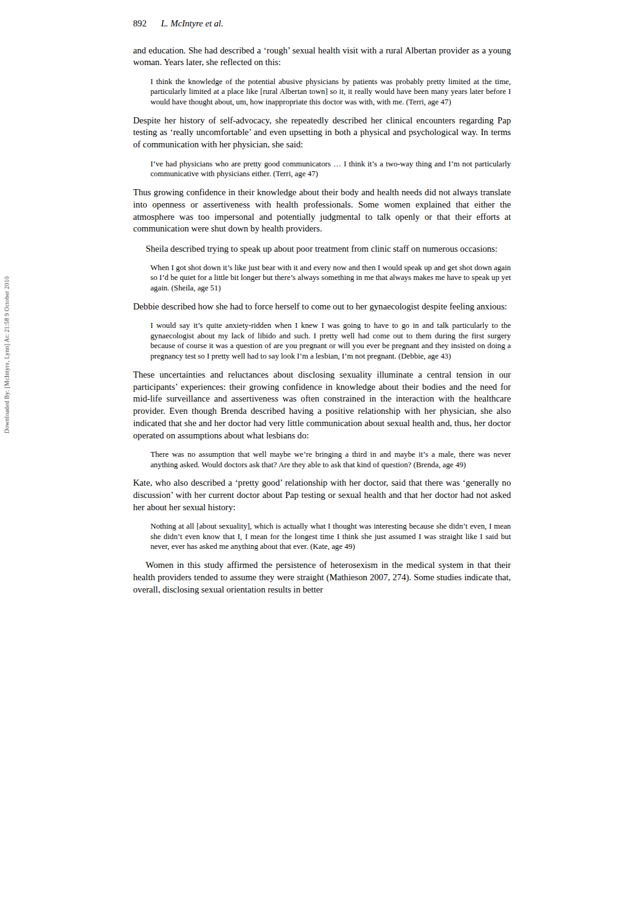Downloaded By: [McIntyre, Lynn] At: 21:58 9 October 2010
892 L. McIntyre et al.
and education. She had described a ‘rough’ sexual health visit with a rural Albertan provider as a young woman. Years later, she reflected on this:
I think the knowledge of the potential abusive physicians by patients was probably pretty limited at the time, particularly limited at a place like [rural Albertan town] so it, it really would have been many years later before I would have thought about, um, how inappropriate this doctor was with, with me. (Terri, age 47)
Despite her history of self-advocacy, she repeatedly described her clinical encounters regarding Pap testing as ‘really uncomfortable’ and even upsetting in both a physical and psychological way. In terms of communication with her physician, she said:
I’ve had physicians who are pretty good communicators … I think it’s a two-way thing and I’m not particularly communicative with physicians either. (Terri, age 47)
Thus growing confidence in their knowledge about their body and health needs did not always translate into openness or assertiveness with health professionals. Some women explained that either the atmosphere was too impersonal and potentially judgmental to talk openly or that their efforts at communication were shut down by health providers.
Sheila described trying to speak up about poor treatment from clinic staff on numerous occasions:
When I got shot down it’s like just bear with it and every now and then I would speak up and get shot down again so I’d be quiet for a little bit longer but there’s always something in me that always makes me have to speak up yet again. (Sheila, age 51)
Debbie described how she had to force herself to come out to her gynaecologist despite feeling anxious:
I would say it’s quite anxiety-ridden when I knew I was going to have to go in and talk particularly to the gynaecologist about my lack of libido and such. I pretty well had come out to them during the first surgery because of course it was a question of are you pregnant or will you ever be pregnant and they insisted on doing a pregnancy test so I pretty well had to say look I’m a lesbian, I’m not pregnant. (Debbie, age 43)
These uncertainties and reluctances about disclosing sexuality illuminate a central tension in our participants’ experiences: their growing confidence in knowledge about their bodies and the need for mid-life surveillance and assertiveness was often constrained in the interaction with the healthcare provider. Even though Brenda described having a positive relationship with her physician, she also indicated that she and her doctor had very little communication about sexual health and, thus, her doctor operated on assumptions about what lesbians do:
There was no assumption that well maybe we’re bringing a third in and maybe it’s a male, there was never anything asked. Would doctors ask that? Are they able to ask that kind of question? (Brenda, age 49)
Kate, who also described a ‘pretty good’ relationship with her doctor, said that there was ‘generally no discussion’ with her current doctor about Pap testing or sexual health and that her doctor had not asked her about her sexual history:
Nothing at all [about sexuality], which is actually what I thought was interesting because she didn’t even, I mean she didn’t even know that I, I mean for the longest time I think she just assumed I was straight like I said but never, ever has asked me anything about that ever. (Kate, age 49)
Women in this study affirmed the persistence of heterosexism in the medical system in that their health providers tended to assume they were straight (Mathieson 2007, 274). Some studies indicate that, overall, disclosing sexual orientation results in better